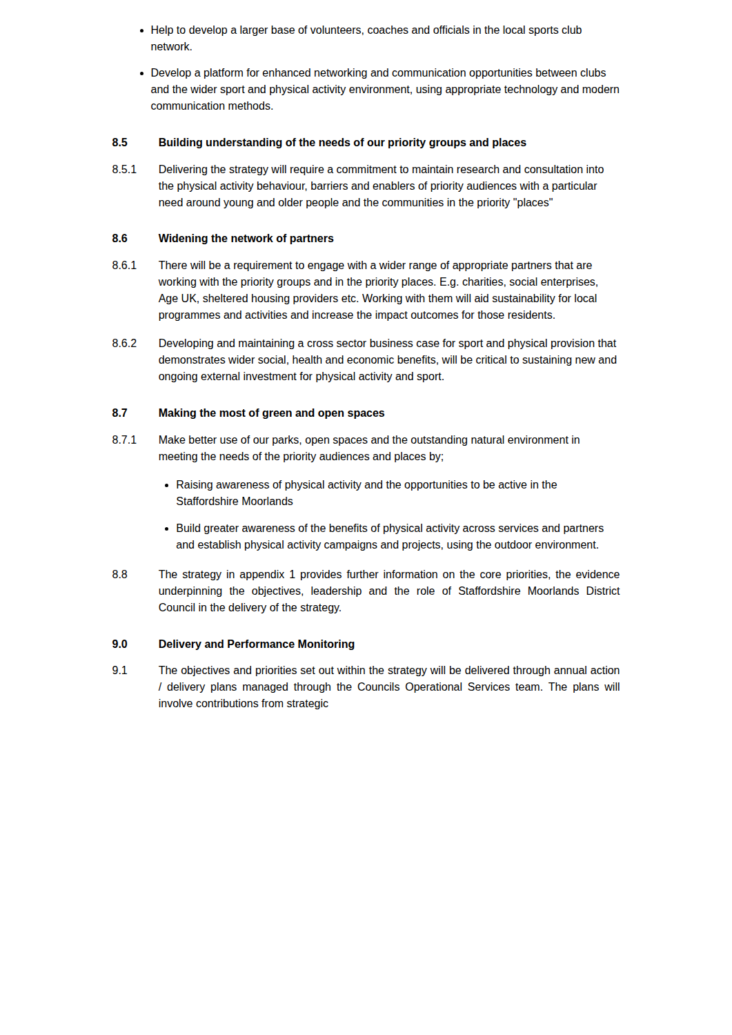Help to develop a larger base of volunteers, coaches and officials in the local sports club network.
Develop a platform for enhanced networking and communication opportunities between clubs and the wider sport and physical activity environment, using appropriate technology and modern communication methods.
8.5
Building understanding of the needs of our priority groups and places
8.5.1
Delivering the strategy will require a commitment to maintain research and consultation into the physical activity behaviour, barriers and enablers of priority audiences with a particular need around young and older people and the communities in the priority "places"
8.6
Widening the network of partners
8.6.1
There will be a requirement to engage with a wider range of appropriate partners that are working with the priority groups and in the priority places. E.g. charities, social enterprises, Age UK, sheltered housing providers etc. Working with them will aid sustainability for local programmes and activities and increase the impact outcomes for those residents.
8.6.2
Developing and maintaining a cross sector business case for sport and physical provision that demonstrates wider social, health and economic benefits, will be critical to sustaining new and ongoing external investment for physical activity and sport.
8.7
Making the most of green and open spaces
8.7.1
Make better use of our parks, open spaces and the outstanding natural environment in meeting the needs of the priority audiences and places by;
Raising awareness of physical activity and the opportunities to be active in the Staffordshire Moorlands
Build greater awareness of the benefits of physical activity across services and partners and establish physical activity campaigns and projects, using the outdoor environment.
8.8
The strategy in appendix 1 provides further information on the core priorities, the evidence underpinning the objectives, leadership and the role of Staffordshire Moorlands District Council in the delivery of the strategy.
9.0
Delivery and Performance Monitoring
9.1
The objectives and priorities set out within the strategy will be delivered through annual action / delivery plans managed through the Councils Operational Services team. The plans will involve contributions from strategic